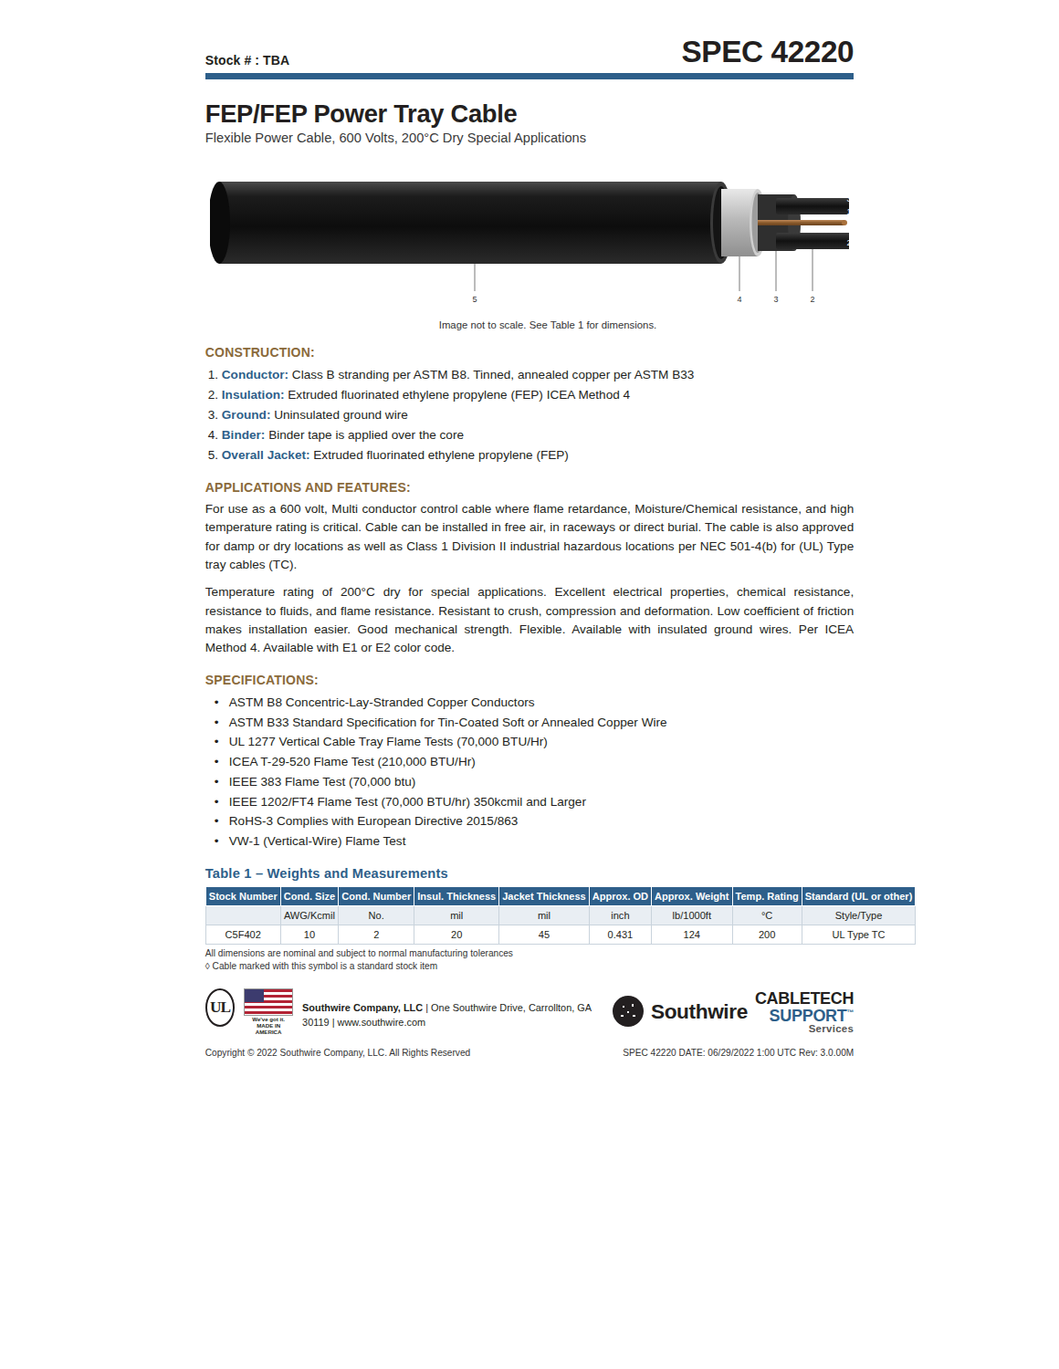Stock # : TBA
SPEC 42220
FEP/FEP Power Tray Cable
Flexible Power Cable, 600 Volts, 200°C Dry Special Applications
3 1 2 5 4 3 2 1
Image not to scale. See Table 1 for dimensions.
Construction:
Conductor: Class B stranding per ASTM B8. Tinned, annealed copper per ASTM B33
Insulation: Extruded fluorinated ethylene propylene (FEP) ICEA Method 4
Ground: Uninsulated ground wire
Binder: Binder tape is applied over the core
Overall Jacket: Extruded fluorinated ethylene propylene (FEP)
Applications and Features:
For use as a 600 volt, Multi conductor control cable where flame retardance, Moisture/Chemical resistance, and high temperature rating is critical. Cable can be installed in free air, in raceways or direct burial. The cable is also approved for damp or dry locations as well as Class 1 Division II industrial hazardous locations per NEC 501-4(b) for (UL) Type tray cables (TC).
Temperature rating of 200°C dry for special applications. Excellent electrical properties, chemical resistance, resistance to fluids, and flame resistance. Resistant to crush, compression and deformation. Low coefficient of friction makes installation easier. Good mechanical strength. Flexible. Available with insulated ground wires. Per ICEA Method 4. Available with E1 or E2 color code.
Specifications:
ASTM B8 Concentric-Lay-Stranded Copper Conductors
ASTM B33 Standard Specification for Tin-Coated Soft or Annealed Copper Wire
UL 1277 Vertical Cable Tray Flame Tests (70,000 BTU/Hr)
ICEA T-29-520 Flame Test (210,000 BTU/Hr)
IEEE 383 Flame Test (70,000 btu)
IEEE 1202/FT4 Flame Test (70,000 BTU/hr) 350kcmil and Larger
RoHS-3 Complies with European Directive 2015/863
VW-1 (Vertical-Wire) Flame Test
Table 1 – Weights and Measurements
| Stock Number | Cond. Size | Cond. Number | Insul. Thickness | Jacket Thickness | Approx. OD | Approx. Weight | Temp. Rating | Standard (UL or other) |
| --- | --- | --- | --- | --- | --- | --- | --- | --- |
| | AWG/Kcmil | No. | mil | mil | inch | lb/1000ft | °C | Style/Type |
| C5F402 | 10 | 2 | 20 | 45 | 0.431 | 124 | 200 | UL Type TC |
All dimensions are nominal and subject to normal manufacturing tolerances
◊ Cable marked with this symbol is a standard stock item
UL
We've got it.
MADE IN AMERICA
Southwire Company, LLC | One Southwire Drive, Carrollton, GA 30119 | www.southwire.com
Southwire
CABLETECH
SUPPORT™
Services
Copyright © 2022 Southwire Company, LLC. All Rights Reserved
SPEC 42220 DATE: 06/29/2022 1:00 UTC Rev: 3.0.00M